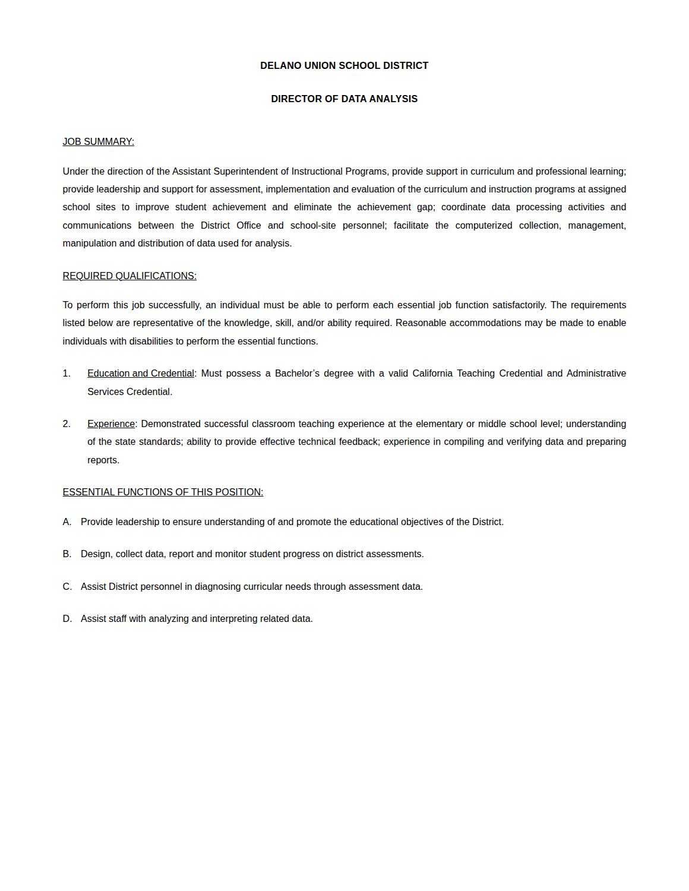DELANO UNION SCHOOL DISTRICT
DIRECTOR OF DATA ANALYSIS
JOB SUMMARY:
Under the direction of the Assistant Superintendent of Instructional Programs, provide support in curriculum and professional learning; provide leadership and support for assessment, implementation and evaluation of the curriculum and instruction programs at assigned school sites to improve student achievement and eliminate the achievement gap; coordinate data processing activities and communications between the District Office and school-site personnel; facilitate the computerized collection, management, manipulation and distribution of data used for analysis.
REQUIRED QUALIFICATIONS:
To perform this job successfully, an individual must be able to perform each essential job function satisfactorily. The requirements listed below are representative of the knowledge, skill, and/or ability required. Reasonable accommodations may be made to enable individuals with disabilities to perform the essential functions.
1. Education and Credential: Must possess a Bachelor’s degree with a valid California Teaching Credential and Administrative Services Credential.
2. Experience: Demonstrated successful classroom teaching experience at the elementary or middle school level; understanding of the state standards; ability to provide effective technical feedback; experience in compiling and verifying data and preparing reports.
ESSENTIAL FUNCTIONS OF THIS POSITION:
A. Provide leadership to ensure understanding of and promote the educational objectives of the District.
B. Design, collect data, report and monitor student progress on district assessments.
C. Assist District personnel in diagnosing curricular needs through assessment data.
D. Assist staff with analyzing and interpreting related data.